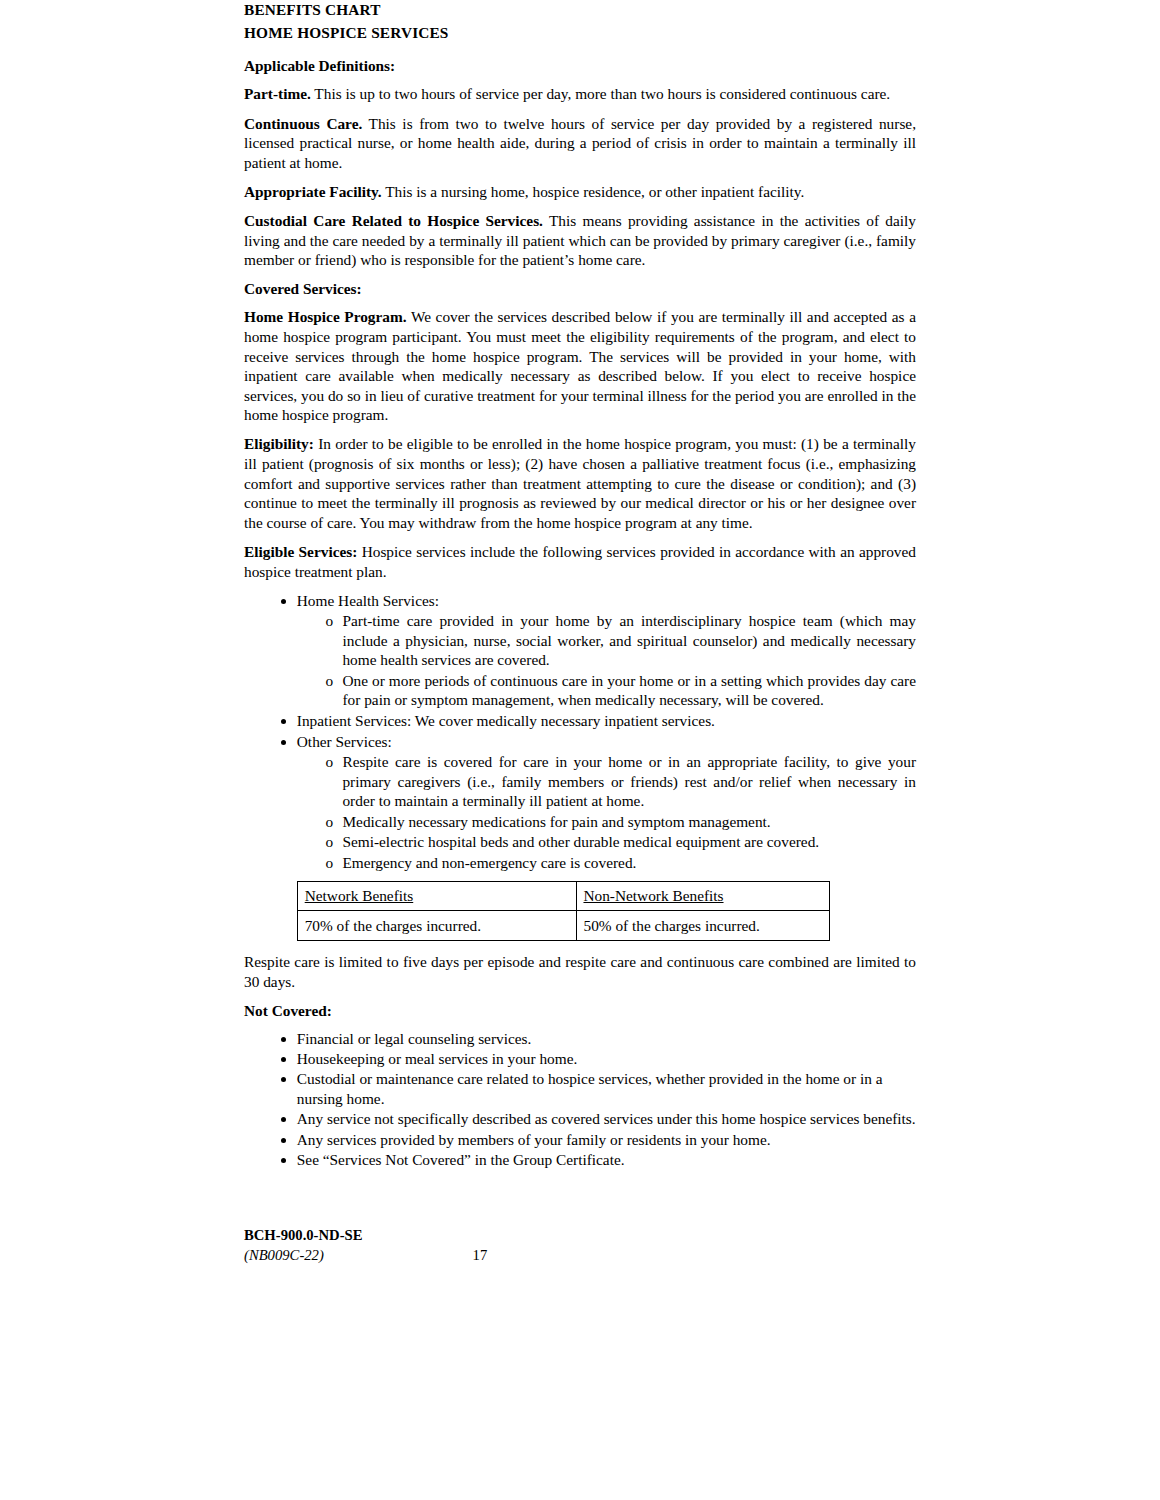BENEFITS CHART
HOME HOSPICE SERVICES
Applicable Definitions:
Part-time. This is up to two hours of service per day, more than two hours is considered continuous care.
Continuous Care. This is from two to twelve hours of service per day provided by a registered nurse, licensed practical nurse, or home health aide, during a period of crisis in order to maintain a terminally ill patient at home.
Appropriate Facility. This is a nursing home, hospice residence, or other inpatient facility.
Custodial Care Related to Hospice Services. This means providing assistance in the activities of daily living and the care needed by a terminally ill patient which can be provided by primary caregiver (i.e., family member or friend) who is responsible for the patient’s home care.
Covered Services:
Home Hospice Program. We cover the services described below if you are terminally ill and accepted as a home hospice program participant. You must meet the eligibility requirements of the program, and elect to receive services through the home hospice program. The services will be provided in your home, with inpatient care available when medically necessary as described below. If you elect to receive hospice services, you do so in lieu of curative treatment for your terminal illness for the period you are enrolled in the home hospice program.
Eligibility: In order to be eligible to be enrolled in the home hospice program, you must: (1) be a terminally ill patient (prognosis of six months or less); (2) have chosen a palliative treatment focus (i.e., emphasizing comfort and supportive services rather than treatment attempting to cure the disease or condition); and (3) continue to meet the terminally ill prognosis as reviewed by our medical director or his or her designee over the course of care. You may withdraw from the home hospice program at any time.
Eligible Services: Hospice services include the following services provided in accordance with an approved hospice treatment plan.
Home Health Services:
Part-time care provided in your home by an interdisciplinary hospice team (which may include a physician, nurse, social worker, and spiritual counselor) and medically necessary home health services are covered.
One or more periods of continuous care in your home or in a setting which provides day care for pain or symptom management, when medically necessary, will be covered.
Inpatient Services: We cover medically necessary inpatient services.
Other Services:
Respite care is covered for care in your home or in an appropriate facility, to give your primary caregivers (i.e., family members or friends) rest and/or relief when necessary in order to maintain a terminally ill patient at home.
Medically necessary medications for pain and symptom management.
Semi-electric hospital beds and other durable medical equipment are covered.
Emergency and non-emergency care is covered.
| Network Benefits | Non-Network Benefits |
| --- | --- |
| 70% of the charges incurred. | 50% of the charges incurred. |
Respite care is limited to five days per episode and respite care and continuous care combined are limited to 30 days.
Not Covered:
Financial or legal counseling services.
Housekeeping or meal services in your home.
Custodial or maintenance care related to hospice services, whether provided in the home or in a nursing home.
Any service not specifically described as covered services under this home hospice services benefits.
Any services provided by members of your family or residents in your home.
See “Services Not Covered” in the Group Certificate.
BCH-900.0-ND-SE
(NB009C-22) 17